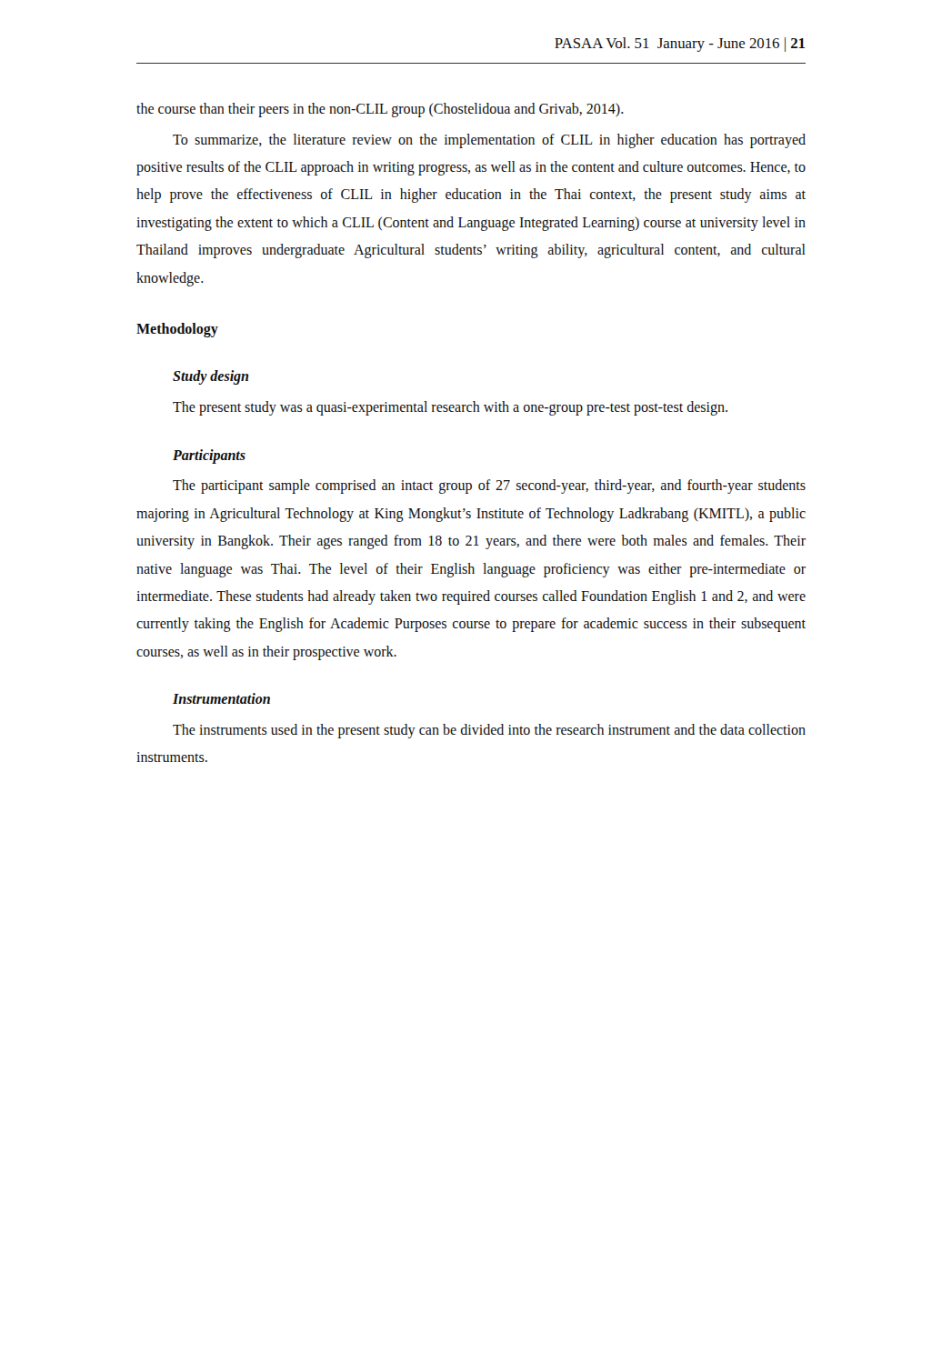PASAA Vol. 51 January - June 2016 | 21
the course than their peers in the non-CLIL group (Chostelidoua and Grivab, 2014).
To summarize, the literature review on the implementation of CLIL in higher education has portrayed positive results of the CLIL approach in writing progress, as well as in the content and culture outcomes. Hence, to help prove the effectiveness of CLIL in higher education in the Thai context, the present study aims at investigating the extent to which a CLIL (Content and Language Integrated Learning) course at university level in Thailand improves undergraduate Agricultural students’ writing ability, agricultural content, and cultural knowledge.
Methodology
Study design
The present study was a quasi-experimental research with a one-group pre-test post-test design.
Participants
The participant sample comprised an intact group of 27 second-year, third-year, and fourth-year students majoring in Agricultural Technology at King Mongkut’s Institute of Technology Ladkrabang (KMITL), a public university in Bangkok. Their ages ranged from 18 to 21 years, and there were both males and females. Their native language was Thai. The level of their English language proficiency was either pre-intermediate or intermediate. These students had already taken two required courses called Foundation English 1 and 2, and were currently taking the English for Academic Purposes course to prepare for academic success in their subsequent courses, as well as in their prospective work.
Instrumentation
The instruments used in the present study can be divided into the research instrument and the data collection instruments.